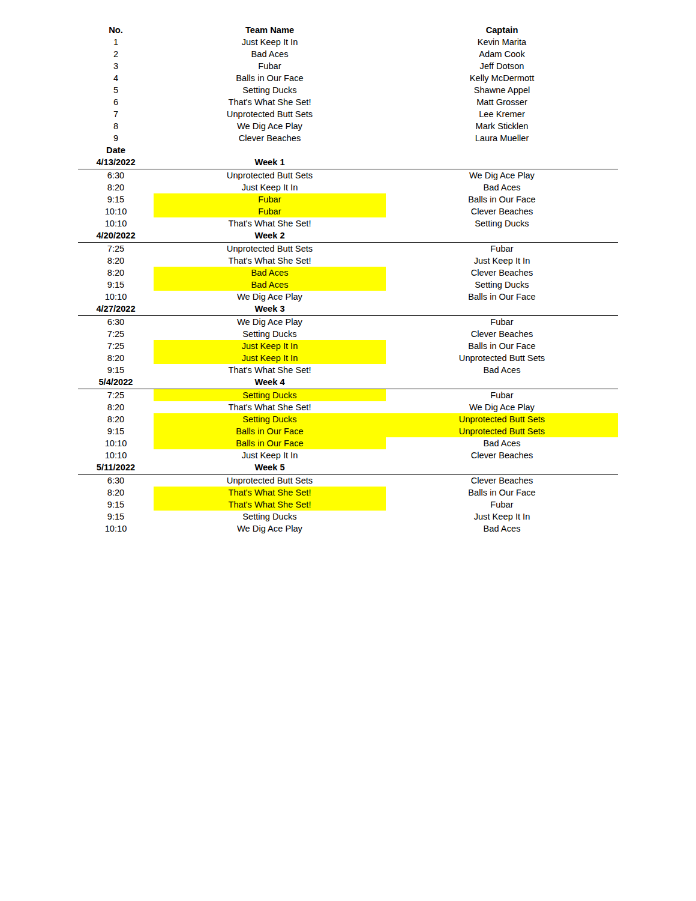| No. | Team Name | Captain |
| --- | --- | --- |
| 1 | Just Keep It In | Kevin Marita |
| 2 | Bad Aces | Adam Cook |
| 3 | Fubar | Jeff Dotson |
| 4 | Balls in Our Face | Kelly McDermott |
| 5 | Setting Ducks | Shawne Appel |
| 6 | That's What She Set! | Matt Grosser |
| 7 | Unprotected Butt Sets | Lee Kremer |
| 8 | We Dig Ace Play | Mark Sticklen |
| 9 | Clever Beaches | Laura Mueller |
| Date | | |
| 4/13/2022 | Week 1 | |
| 6:30 | Unprotected Butt Sets | We Dig Ace Play |
| 8:20 | Just Keep It In | Bad Aces |
| 9:15 | Fubar | Balls in Our Face |
| 10:10 | Fubar | Clever Beaches |
| 10:10 | That's What She Set! | Setting Ducks |
| 4/20/2022 | Week 2 | |
| 7:25 | Unprotected Butt Sets | Fubar |
| 8:20 | That's What She Set! | Just Keep It In |
| 8:20 | Bad Aces | Clever Beaches |
| 9:15 | Bad Aces | Setting Ducks |
| 10:10 | We Dig Ace Play | Balls in Our Face |
| 4/27/2022 | Week 3 | |
| 6:30 | We Dig Ace Play | Fubar |
| 7:25 | Setting Ducks | Clever Beaches |
| 7:25 | Just Keep It In | Balls in Our Face |
| 8:20 | Just Keep It In | Unprotected Butt Sets |
| 9:15 | That's What She Set! | Bad Aces |
| 5/4/2022 | Week 4 | |
| 7:25 | Setting Ducks | Fubar |
| 8:20 | That's What She Set! | We Dig Ace Play |
| 8:20 | Setting Ducks | Unprotected Butt Sets |
| 9:15 | Balls in Our Face | Unprotected Butt Sets |
| 10:10 | Balls in Our Face | Bad Aces |
| 10:10 | Just Keep It In | Clever Beaches |
| 5/11/2022 | Week 5 | |
| 6:30 | Unprotected Butt Sets | Clever Beaches |
| 8:20 | That's What She Set! | Balls in Our Face |
| 9:15 | That's What She Set! | Fubar |
| 9:15 | Setting Ducks | Just Keep It In |
| 10:10 | We Dig Ace Play | Bad Aces |